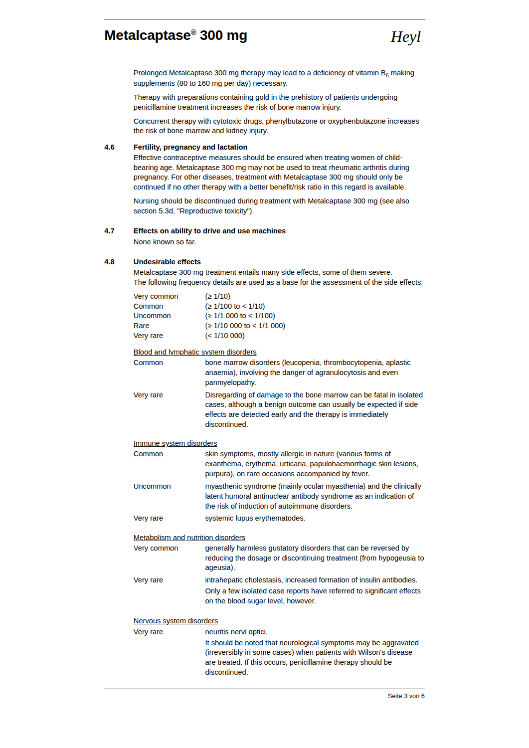Metalcaptase® 300 mg
Heyl
Prolonged Metalcaptase 300 mg therapy may lead to a deficiency of vitamin B6 making supplements (80 to 160 mg per day) necessary.
Therapy with preparations containing gold in the prehistory of patients undergoing penicillamine treatment increases the risk of bone marrow injury.
Concurrent therapy with cytotoxic drugs, phenylbutazone or oxyphenbutazone increases the risk of bone marrow and kidney injury.
4.6
Fertility, pregnancy and lactation
Effective contraceptive measures should be ensured when treating women of child-bearing age. Metalcaptase 300 mg may not be used to treat rheumatic arthritis during pregnancy. For other diseases, treatment with Metalcaptase 300 mg should only be continued if no other therapy with a better benefit/risk ratio in this regard is available.
Nursing should be discontinued during treatment with Metalcaptase 300 mg (see also section 5.3d, "Reproductive toxicity").
4.7
Effects on ability to drive and use machines
None known so far.
4.8
Undesirable effects
Metalcaptase 300 mg treatment entails many side effects, some of them severe.
The following frequency details are used as a base for the assessment of the side effects:
| Very common | (≥ 1/10) |
| Common | (≥ 1/100 to < 1/10) |
| Uncommon | (≥ 1/1 000 to < 1/100) |
| Rare | (≥ 1/10 000 to < 1/1 000) |
| Very rare | (< 1/10 000) |
Blood and lymphatic system disorders
| Common | bone marrow disorders (leucopenia, thrombocytopenia, aplastic anaemia), involving the danger of agranulocytosis and even panmyelopathy. |
| Very rare | Disregarding of damage to the bone marrow can be fatal in isolated cases, although a benign outcome can usually be expected if side effects are detected early and the therapy is immediately discontinued. |
Immune system disorders
| Common | skin symptoms, mostly allergic in nature (various forms of exanthema, erythema, urticaria, papulohaemorrhagic skin lesions, purpura), on rare occasions accompanied by fever. |
| Uncommon | myasthenic syndrome (mainly ocular myasthenia) and the clinically latent humoral antinuclear antibody syndrome as an indication of the risk of induction of autoimmune disorders. |
| Very rare | systemic lupus erythematodes. |
Metabolism and nutrition disorders
| Very common | generally harmless gustatory disorders that can be reversed by reducing the dosage or discontinuing treatment (from hypogeusia to ageusia). |
| Very rare | intrahepatic cholestasis, increased formation of insulin antibodies. Only a few isolated case reports have referred to significant effects on the blood sugar level, however. |
Nervous system disorders
| Very rare | neuritis nervi optici. It should be noted that neurological symptoms may be aggravated (irreversibly in some cases) when patients with Wilson's disease are treated. If this occurs, penicillamine therapy should be discontinued. |
Seite 3 von 6